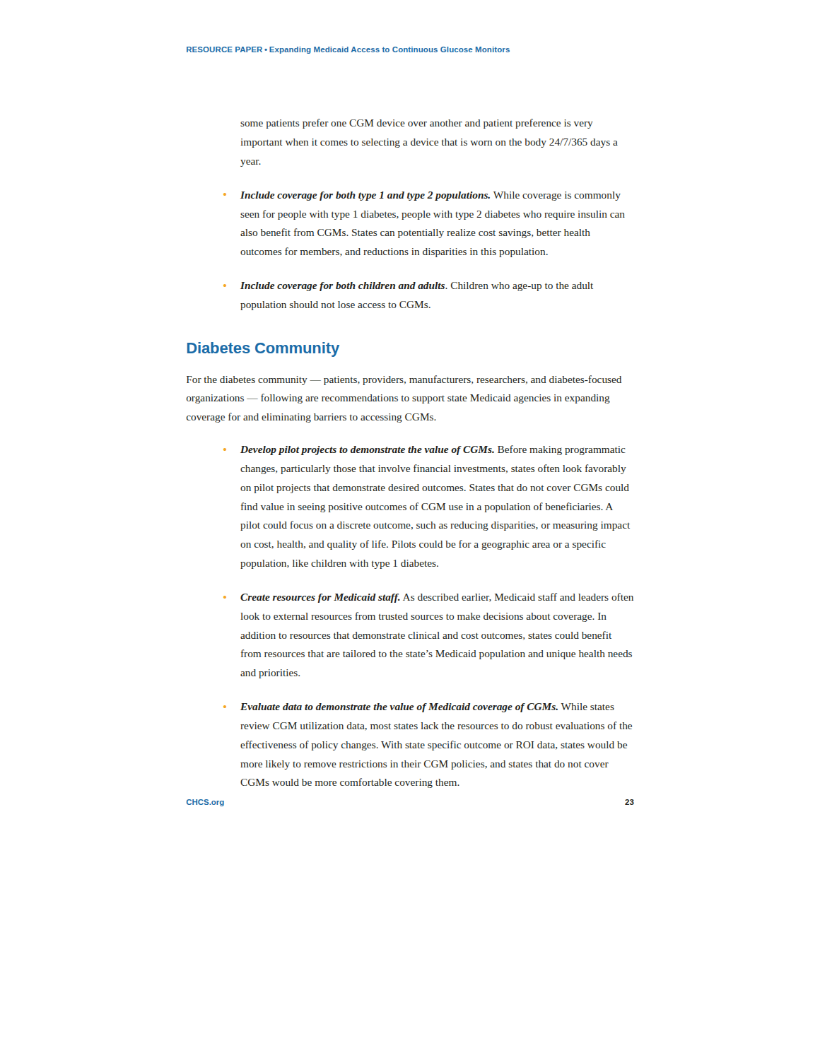RESOURCE PAPER•Expanding Medicaid Access to Continuous Glucose Monitors
some patients prefer one CGM device over another and patient preference is very important when it comes to selecting a device that is worn on the body 24/7/365 days a year.
Include coverage for both type 1 and type 2 populations. While coverage is commonly seen for people with type 1 diabetes, people with type 2 diabetes who require insulin can also benefit from CGMs. States can potentially realize cost savings, better health outcomes for members, and reductions in disparities in this population.
Include coverage for both children and adults. Children who age-up to the adult population should not lose access to CGMs.
Diabetes Community
For the diabetes community — patients, providers, manufacturers, researchers, and diabetes-focused organizations — following are recommendations to support state Medicaid agencies in expanding coverage for and eliminating barriers to accessing CGMs.
Develop pilot projects to demonstrate the value of CGMs. Before making programmatic changes, particularly those that involve financial investments, states often look favorably on pilot projects that demonstrate desired outcomes. States that do not cover CGMs could find value in seeing positive outcomes of CGM use in a population of beneficiaries. A pilot could focus on a discrete outcome, such as reducing disparities, or measuring impact on cost, health, and quality of life. Pilots could be for a geographic area or a specific population, like children with type 1 diabetes.
Create resources for Medicaid staff. As described earlier, Medicaid staff and leaders often look to external resources from trusted sources to make decisions about coverage. In addition to resources that demonstrate clinical and cost outcomes, states could benefit from resources that are tailored to the state’s Medicaid population and unique health needs and priorities.
Evaluate data to demonstrate the value of Medicaid coverage of CGMs. While states review CGM utilization data, most states lack the resources to do robust evaluations of the effectiveness of policy changes. With state specific outcome or ROI data, states would be more likely to remove restrictions in their CGM policies, and states that do not cover CGMs would be more comfortable covering them.
CHCS.org 23